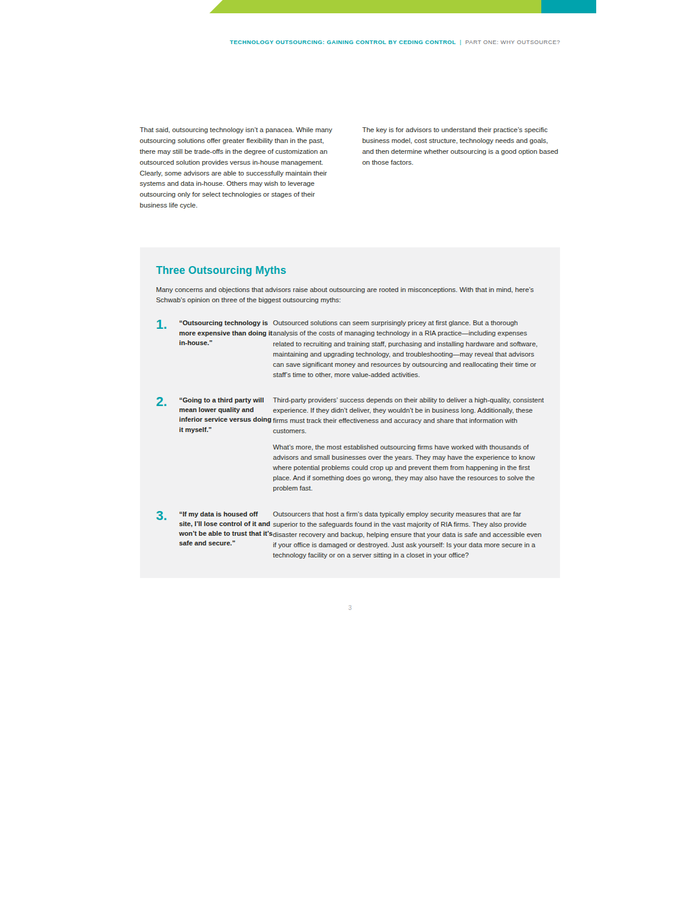Technology Outsourcing: Gaining Control by Ceding Control | Part One: Why Outsource?
That said, outsourcing technology isn’t a panacea. While many outsourcing solutions offer greater flexibility than in the past, there may still be trade-offs in the degree of customization an outsourced solution provides versus in-house management. Clearly, some advisors are able to successfully maintain their systems and data in-house. Others may wish to leverage outsourcing only for select technologies or stages of their business life cycle.
The key is for advisors to understand their practice’s specific business model, cost structure, technology needs and goals, and then determine whether outsourcing is a good option based on those factors.
Three Outsourcing Myths
Many concerns and objections that advisors raise about outsourcing are rooted in misconceptions. With that in mind, here’s Schwab’s opinion on three of the biggest outsourcing myths:
| 1. | “Outsourcing technology is more expensive than doing it in-house.” | Outsourced solutions can seem surprisingly pricey at first glance. But a thorough analysis of the costs of managing technology in a RIA practice—including expenses related to recruiting and training staff, purchasing and installing hardware and software, maintaining and upgrading technology, and troubleshooting—may reveal that advisors can save significant money and resources by outsourcing and reallocating their time or staff’s time to other, more value-added activities. |
| 2. | “Going to a third party will mean lower quality and inferior service versus doing it myself.” | Third-party providers’ success depends on their ability to deliver a high-quality, consistent experience. If they didn’t deliver, they wouldn’t be in business long. Additionally, these firms must track their effectiveness and accuracy and share that information with customers. What’s more, the most established outsourcing firms have worked with thousands of advisors and small businesses over the years. They may have the experience to know where potential problems could crop up and prevent them from happening in the first place. And if something does go wrong, they may also have the resources to solve the problem fast. |
| 3. | “If my data is housed off site, I’ll lose control of it and won’t be able to trust that it’s safe and secure.” | Outsourcers that host a firm’s data typically employ security measures that are far superior to the safeguards found in the vast majority of RIA firms. They also provide disaster recovery and backup, helping ensure that your data is safe and accessible even if your office is damaged or destroyed. Just ask yourself: Is your data more secure in a technology facility or on a server sitting in a closet in your office? |
3